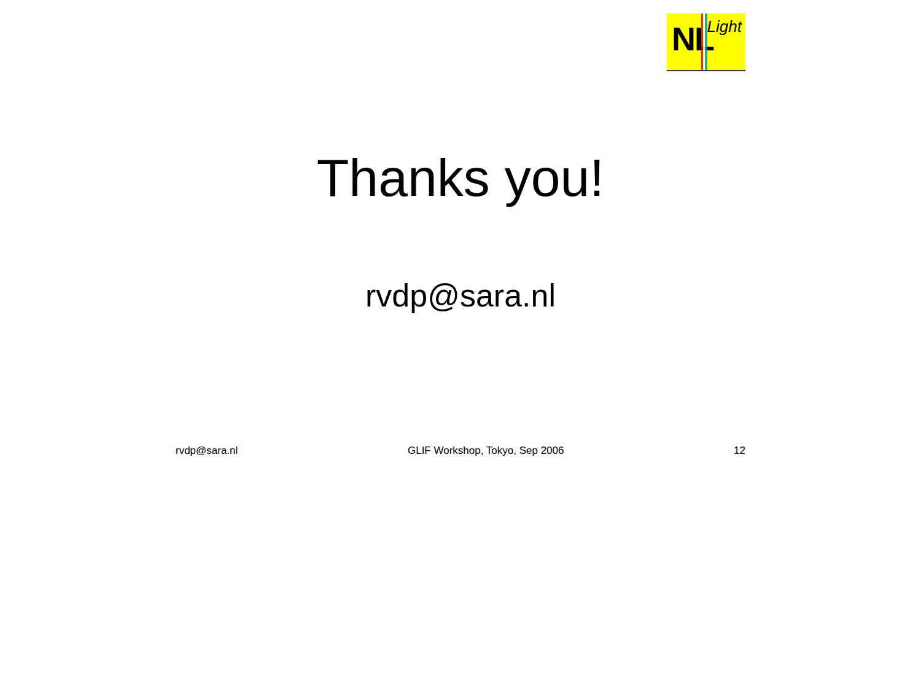NL Light
Thanks you!
rvdp@sara.nl
rvdp@sara.nl GLIF Workshop, Tokyo, Sep 2006 12